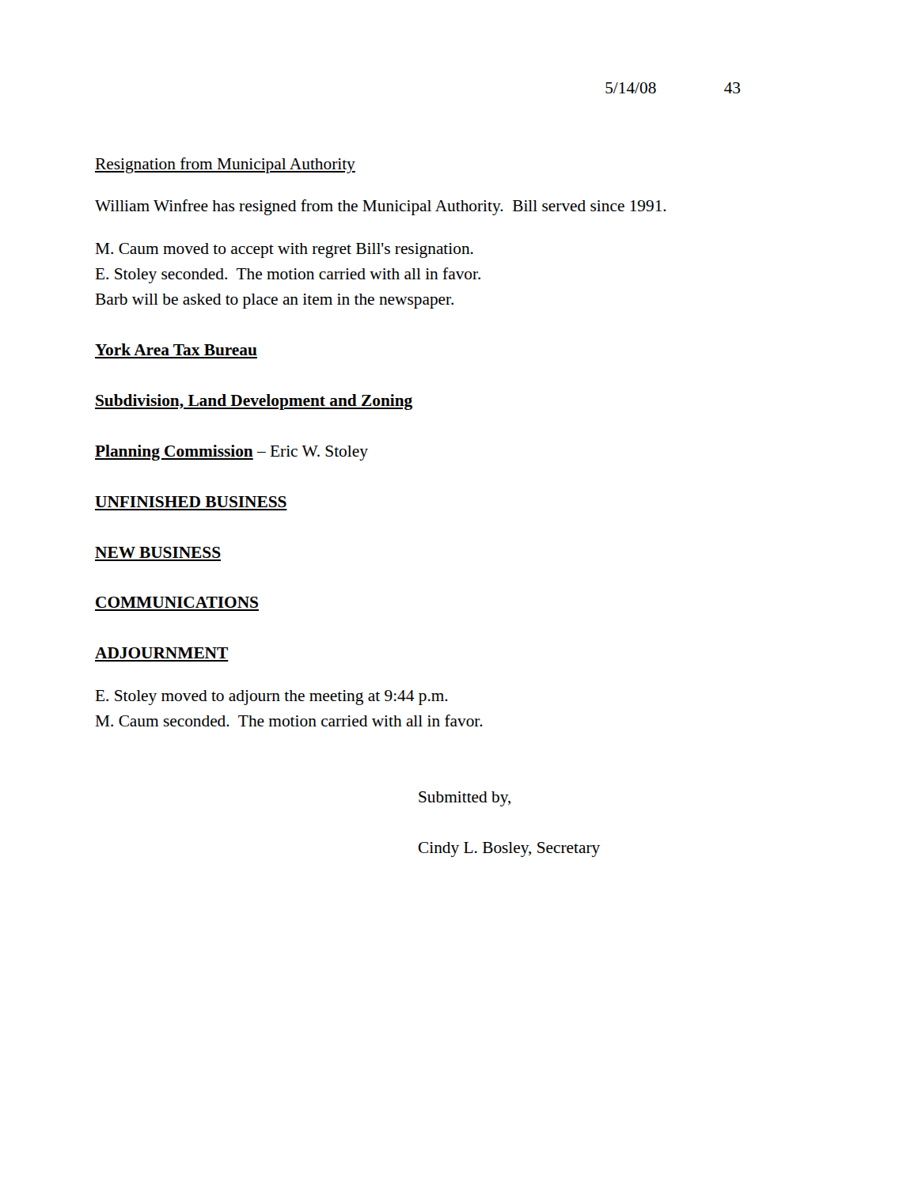5/14/0843
Resignation from Municipal Authority
William Winfree has resigned from the Municipal Authority. Bill served since 1991.
M. Caum moved to accept with regret Bill's resignation.
E. Stoley seconded. The motion carried with all in favor.
Barb will be asked to place an item in the newspaper.
York Area Tax Bureau
Subdivision, Land Development and Zoning
Planning Commission
– Eric W. Stoley
UNFINISHED BUSINESS
NEW BUSINESS
COMMUNICATIONS
ADJOURNMENT
E. Stoley moved to adjourn the meeting at 9:44 p.m.
M. Caum seconded. The motion carried with all in favor.
Submitted by,
Cindy L. Bosley, Secretary